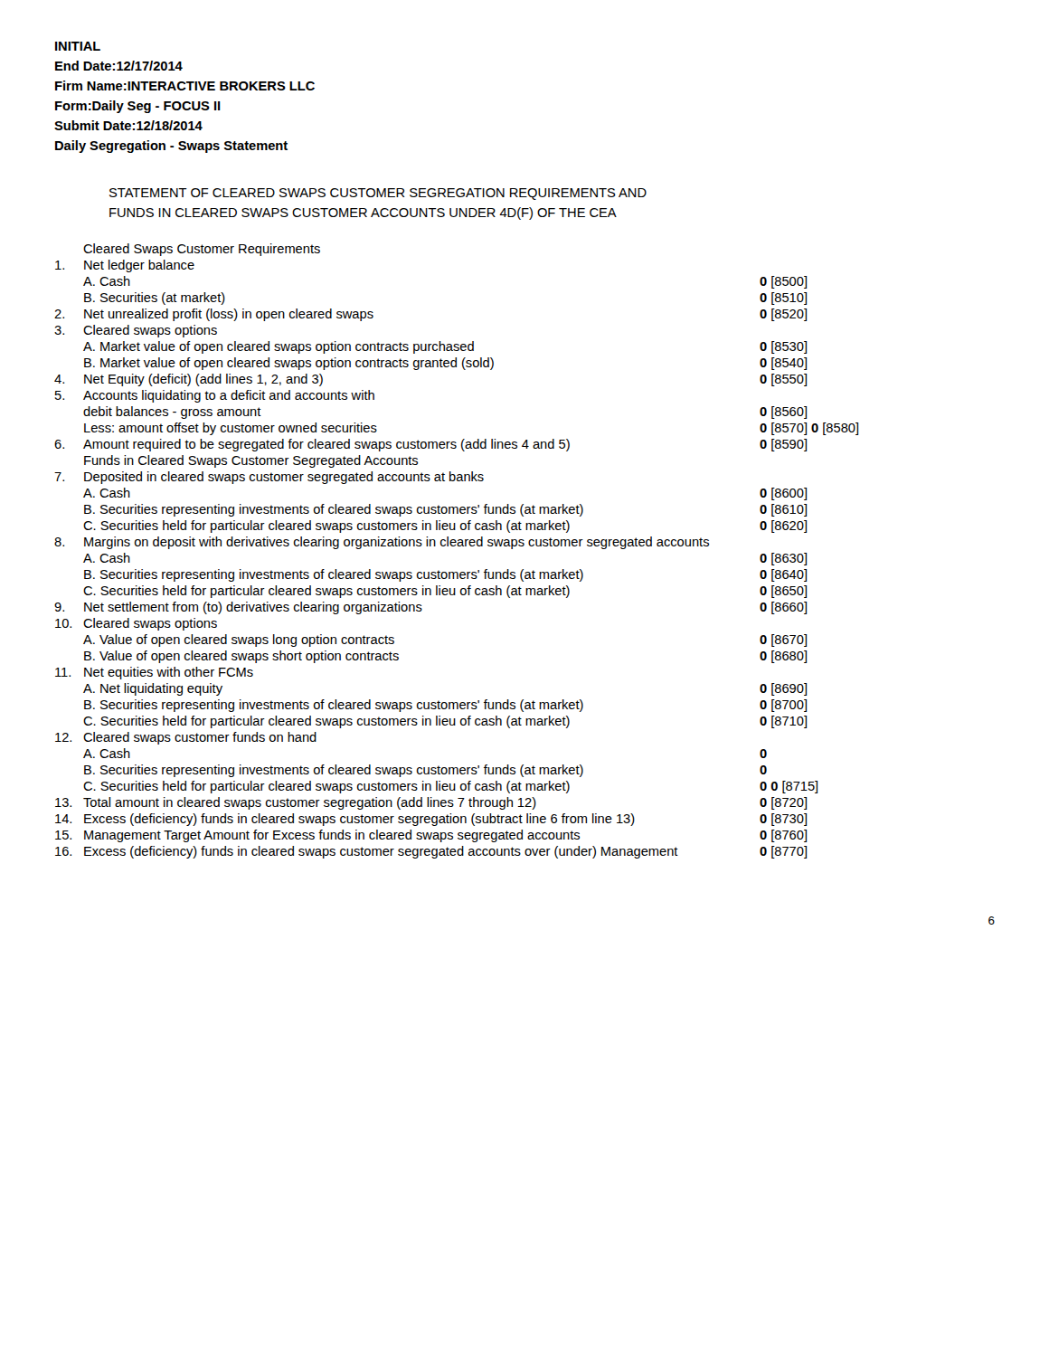INITIAL
End Date:12/17/2014
Firm Name:INTERACTIVE BROKERS LLC
Form:Daily Seg - FOCUS II
Submit Date:12/18/2014
Daily Segregation - Swaps Statement
STATEMENT OF CLEARED SWAPS CUSTOMER SEGREGATION REQUIREMENTS AND
FUNDS IN CLEARED SWAPS CUSTOMER ACCOUNTS UNDER 4D(F) OF THE CEA
| | Cleared Swaps Customer Requirements | |
| 1. | Net ledger balance | |
| | A. Cash | 0 [8500] |
| | B. Securities (at market) | 0 [8510] |
| 2. | Net unrealized profit (loss) in open cleared swaps | 0 [8520] |
| 3. | Cleared swaps options | |
| | A. Market value of open cleared swaps option contracts purchased | 0 [8530] |
| | B. Market value of open cleared swaps option contracts granted (sold) | 0 [8540] |
| 4. | Net Equity (deficit) (add lines 1, 2, and 3) | 0 [8550] |
| 5. | Accounts liquidating to a deficit and accounts with | |
| | debit balances - gross amount | 0 [8560] |
| | Less: amount offset by customer owned securities | 0 [8570] 0 [8580] |
| 6. | Amount required to be segregated for cleared swaps customers (add lines 4 and 5) | 0 [8590] |
| | Funds in Cleared Swaps Customer Segregated Accounts | |
| 7. | Deposited in cleared swaps customer segregated accounts at banks | |
| | A. Cash | 0 [8600] |
| | B. Securities representing investments of cleared swaps customers' funds (at market) | 0 [8610] |
| | C. Securities held for particular cleared swaps customers in lieu of cash (at market) | 0 [8620] |
| 8. | Margins on deposit with derivatives clearing organizations in cleared swaps customer segregated accounts | |
| | A. Cash | 0 [8630] |
| | B. Securities representing investments of cleared swaps customers' funds (at market) | 0 [8640] |
| | C. Securities held for particular cleared swaps customers in lieu of cash (at market) | 0 [8650] |
| 9. | Net settlement from (to) derivatives clearing organizations | 0 [8660] |
| 10. | Cleared swaps options | |
| | A. Value of open cleared swaps long option contracts | 0 [8670] |
| | B. Value of open cleared swaps short option contracts | 0 [8680] |
| 11. | Net equities with other FCMs | |
| | A. Net liquidating equity | 0 [8690] |
| | B. Securities representing investments of cleared swaps customers' funds (at market) | 0 [8700] |
| | C. Securities held for particular cleared swaps customers in lieu of cash (at market) | 0 [8710] |
| 12. | Cleared swaps customer funds on hand | |
| | A. Cash | 0 |
| | B. Securities representing investments of cleared swaps customers' funds (at market) | 0 |
| | C. Securities held for particular cleared swaps customers in lieu of cash (at market) | 0 0 [8715] |
| 13. | Total amount in cleared swaps customer segregation (add lines 7 through 12) | 0 [8720] |
| 14. | Excess (deficiency) funds in cleared swaps customer segregation (subtract line 6 from line 13) | 0 [8730] |
| 15. | Management Target Amount for Excess funds in cleared swaps segregated accounts | 0 [8760] |
| 16. | Excess (deficiency) funds in cleared swaps customer segregated accounts over (under) Management | 0 [8770] |
6